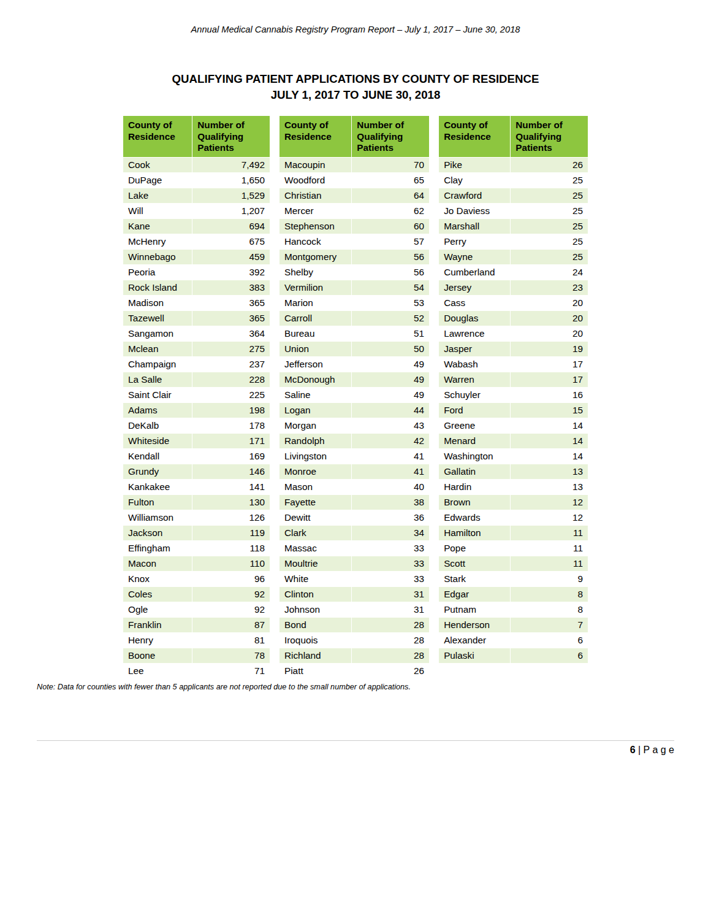Annual Medical Cannabis Registry Program Report – July 1, 2017 – June 30, 2018
QUALIFYING PATIENT APPLICATIONS BY COUNTY OF RESIDENCE
JULY 1, 2017 TO JUNE 30, 2018
| County of Residence | Number of Qualifying Patients | | County of Residence | Number of Qualifying Patients | | County of Residence | Number of Qualifying Patients |
| --- | --- | --- | --- | --- | --- | --- | --- |
| Cook | 7,492 | | Macoupin | 70 | | Pike | 26 |
| DuPage | 1,650 | | Woodford | 65 | | Clay | 25 |
| Lake | 1,529 | | Christian | 64 | | Crawford | 25 |
| Will | 1,207 | | Mercer | 62 | | Jo Daviess | 25 |
| Kane | 694 | | Stephenson | 60 | | Marshall | 25 |
| McHenry | 675 | | Hancock | 57 | | Perry | 25 |
| Winnebago | 459 | | Montgomery | 56 | | Wayne | 25 |
| Peoria | 392 | | Shelby | 56 | | Cumberland | 24 |
| Rock Island | 383 | | Vermilion | 54 | | Jersey | 23 |
| Madison | 365 | | Marion | 53 | | Cass | 20 |
| Tazewell | 365 | | Carroll | 52 | | Douglas | 20 |
| Sangamon | 364 | | Bureau | 51 | | Lawrence | 20 |
| Mclean | 275 | | Union | 50 | | Jasper | 19 |
| Champaign | 237 | | Jefferson | 49 | | Wabash | 17 |
| La Salle | 228 | | McDonough | 49 | | Warren | 17 |
| Saint Clair | 225 | | Saline | 49 | | Schuyler | 16 |
| Adams | 198 | | Logan | 44 | | Ford | 15 |
| DeKalb | 178 | | Morgan | 43 | | Greene | 14 |
| Whiteside | 171 | | Randolph | 42 | | Menard | 14 |
| Kendall | 169 | | Livingston | 41 | | Washington | 14 |
| Grundy | 146 | | Monroe | 41 | | Gallatin | 13 |
| Kankakee | 141 | | Mason | 40 | | Hardin | 13 |
| Fulton | 130 | | Fayette | 38 | | Brown | 12 |
| Williamson | 126 | | Dewitt | 36 | | Edwards | 12 |
| Jackson | 119 | | Clark | 34 | | Hamilton | 11 |
| Effingham | 118 | | Massac | 33 | | Pope | 11 |
| Macon | 110 | | Moultrie | 33 | | Scott | 11 |
| Knox | 96 | | White | 33 | | Stark | 9 |
| Coles | 92 | | Clinton | 31 | | Edgar | 8 |
| Ogle | 92 | | Johnson | 31 | | Putnam | 8 |
| Franklin | 87 | | Bond | 28 | | Henderson | 7 |
| Henry | 81 | | Iroquois | 28 | | Alexander | 6 |
| Boone | 78 | | Richland | 28 | | Pulaski | 6 |
| Lee | 71 | | Piatt | 26 | | | |
Note: Data for counties with fewer than 5 applicants are not reported due to the small number of applications.
6 | P a g e